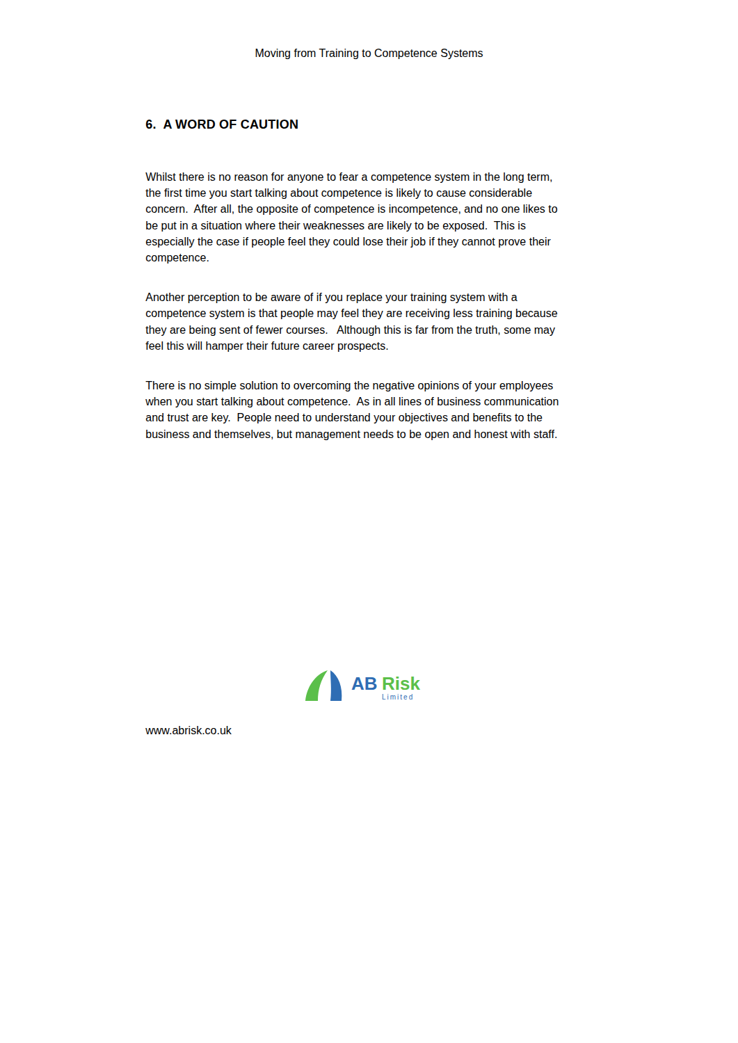Moving from Training to Competence Systems
6. A WORD OF CAUTION
Whilst there is no reason for anyone to fear a competence system in the long term, the first time you start talking about competence is likely to cause considerable concern. After all, the opposite of competence is incompetence, and no one likes to be put in a situation where their weaknesses are likely to be exposed. This is especially the case if people feel they could lose their job if they cannot prove their competence.
Another perception to be aware of if you replace your training system with a competence system is that people may feel they are receiving less training because they are being sent of fewer courses. Although this is far from the truth, some may feel this will hamper their future career prospects.
There is no simple solution to overcoming the negative opinions of your employees when you start talking about competence. As in all lines of business communication and trust are key. People need to understand your objectives and benefits to the business and themselves, but management needs to be open and honest with staff.
AB Risk Limited
www.abrisk.co.uk